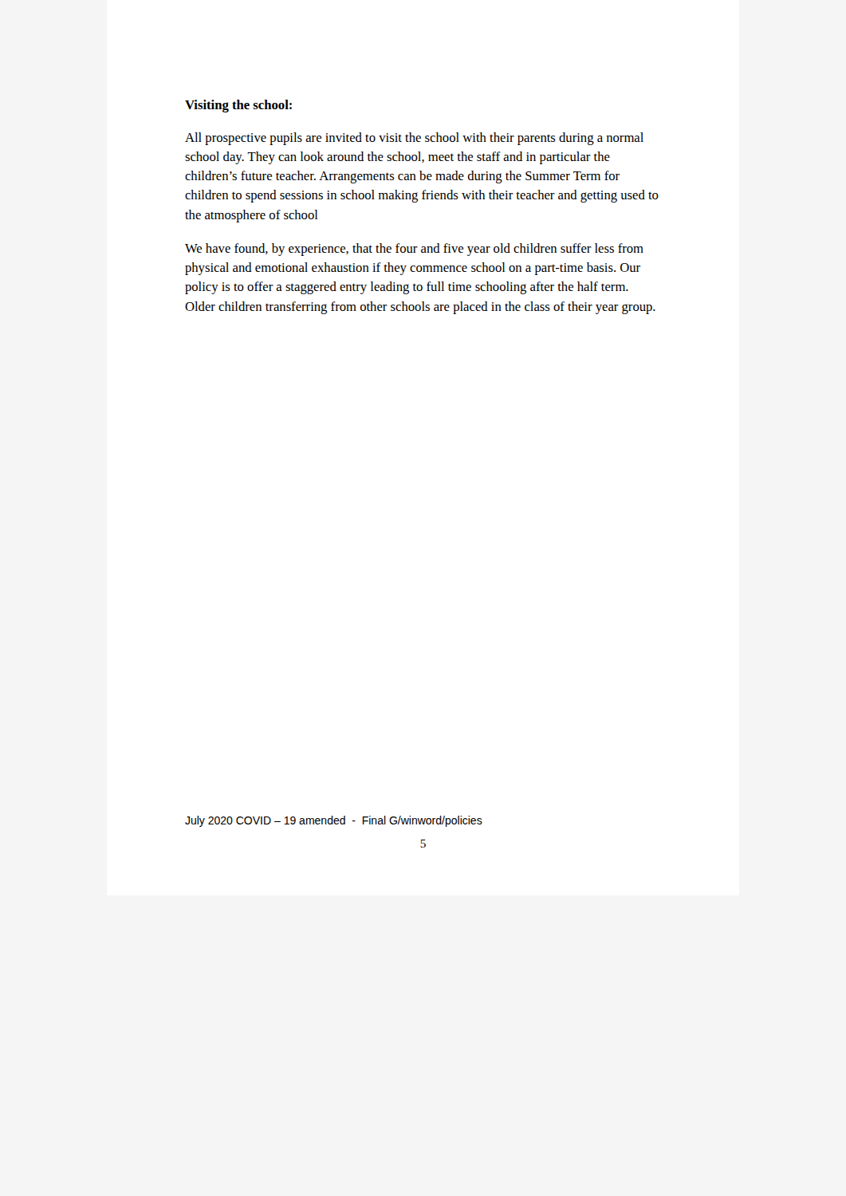Visiting the school:
All prospective pupils are invited to visit the school with their parents during a normal school day. They can look around the school, meet the staff and in particular the children’s future teacher. Arrangements can be made during the Summer Term for children to spend sessions in school making friends with their teacher and getting used to the atmosphere of school
We have found, by experience, that the four and five year old children suffer less from physical and emotional exhaustion if they commence school on a part-time basis. Our policy is to offer a staggered entry leading to full time schooling after the half term. Older children transferring from other schools are placed in the class of their year group.
July 2020 COVID – 19 amended - Final G/winword/policies
5